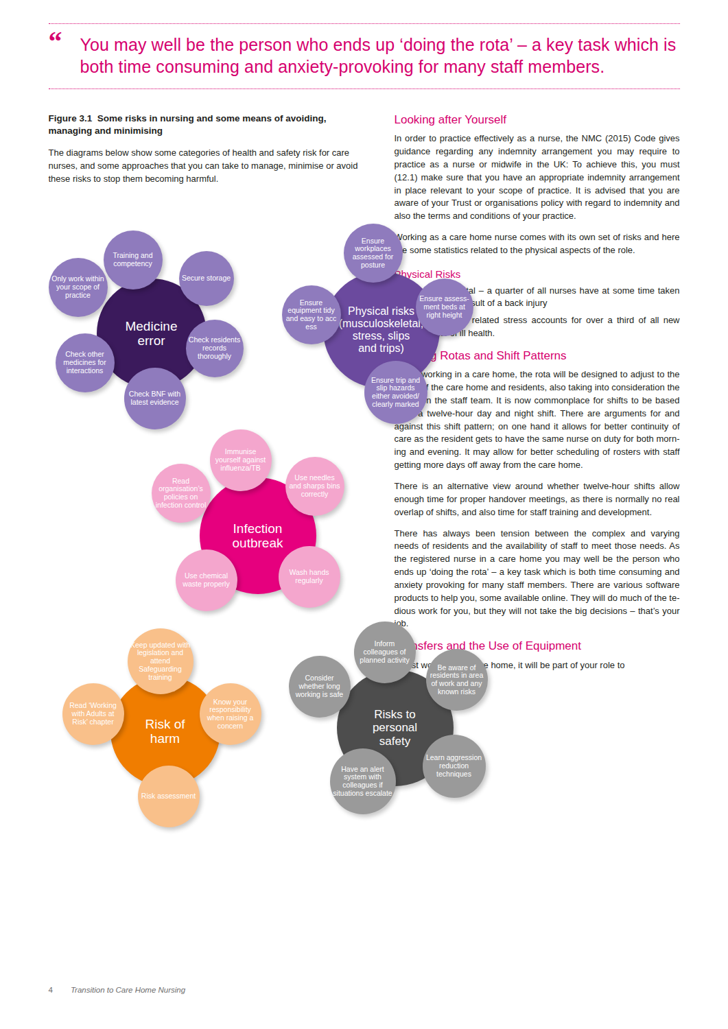“
You may well be the person who ends up ‘doing the rota’ – a key task which is both time consuming and anxiety-provoking for many staff members.
Figure 3.1 Some risks in nursing and some means of avoiding, managing and minimising
The diagrams below show some categories of health and safety risk for care nurses, and some approaches that you can take to manage, minimise or avoid these risks to stop them becoming harmful.
Looking after Yourself
In order to practice effectively as a nurse, the NMC (2015) Code gives guidance regarding any indemnity arrangement you may require to practice as a nurse or midwife in the UK: To achieve this, you must (12.1) make sure that you have an appropriate indemnity arrangement in place relevant to your scope of practice. It is advised that you are aware of your Trust or organisations policy with regard to indemnity and also the terms and conditions of your practice.
Working as a care home nurse comes with its own set of risks and here are some statistics related to the physical aspects of the role.
Physical Risks
Musculoskeletal – a quarter of all nurses have at some time taken time off as a result of a back injury
Stress - work related stress accounts for over a third of all new incidents of ill health.
Working Rotas and Shift Patterns
Whilst working in a care home, the rota will be designed to adjust to the needs of the care home and residents, also taking into consideration the stress on the staff team. It is now commonplace for shifts to be based upon a twelve-hour day and night shift. There are arguments for and against this shift pattern; on one hand it allows for better continuity of care as the resident gets to have the same nurse on duty for both morning and evening. It may allow for better scheduling of rosters with staff getting more days off away from the care home.
There is an alternative view around whether twelve-hour shifts allow enough time for proper handover meetings, as there is normally no real overlap of shifts, and also time for staff training and development.
There has always been tension between the complex and varying needs of residents and the availability of staff to meet those needs. As the registered nurse in a care home you may well be the person who ends up ‘doing the rota’ – a key task which is both time consuming and anxiety provoking for many staff members. There are various software products to help you, some available online. They will do much of the tedious work for you, but they will not take the big decisions – that’s your job.
Transfers and the Use of Equipment
Whilst working in a care home, it will be part of your role to
Medicine
error
Training and competency
Secure storage
Check residents records thoroughly
Check BNF with latest evidence
Check other medicines for interac­tions
Only work within your scope of practice
Physical risks
(musculoskeletal,
stress, slips
and trips)
Ensure workplaces assessed for posture
Ensure assess­ment beds at right height
Ensure trip and slip haz­ards either avoided/ clearly marked
Ensure equipment tidy and easy to acc ess
Infection
outbreak
Immunise yourself against influ­enza/TB
Use needles and sharps bins correctly
Wash hands regularly
Use chemical waste properly
Read organisation’s policies on infection control
Risk of
harm
Keep updated with legislation and attend Safeguarding training
Know your responsibility when raising a concern
Risk assessment
Read ‘Working with Adults at Risk’ chapter
Risks to
personal
safety
Inform colleagues of planned activity
Be aware of residents in area of work and any known risks
Learn aggression reduction techniques
Have an alert system with colleagues if situations escalate
Consider whether long working is safe
4 Transition to Care Home Nursing